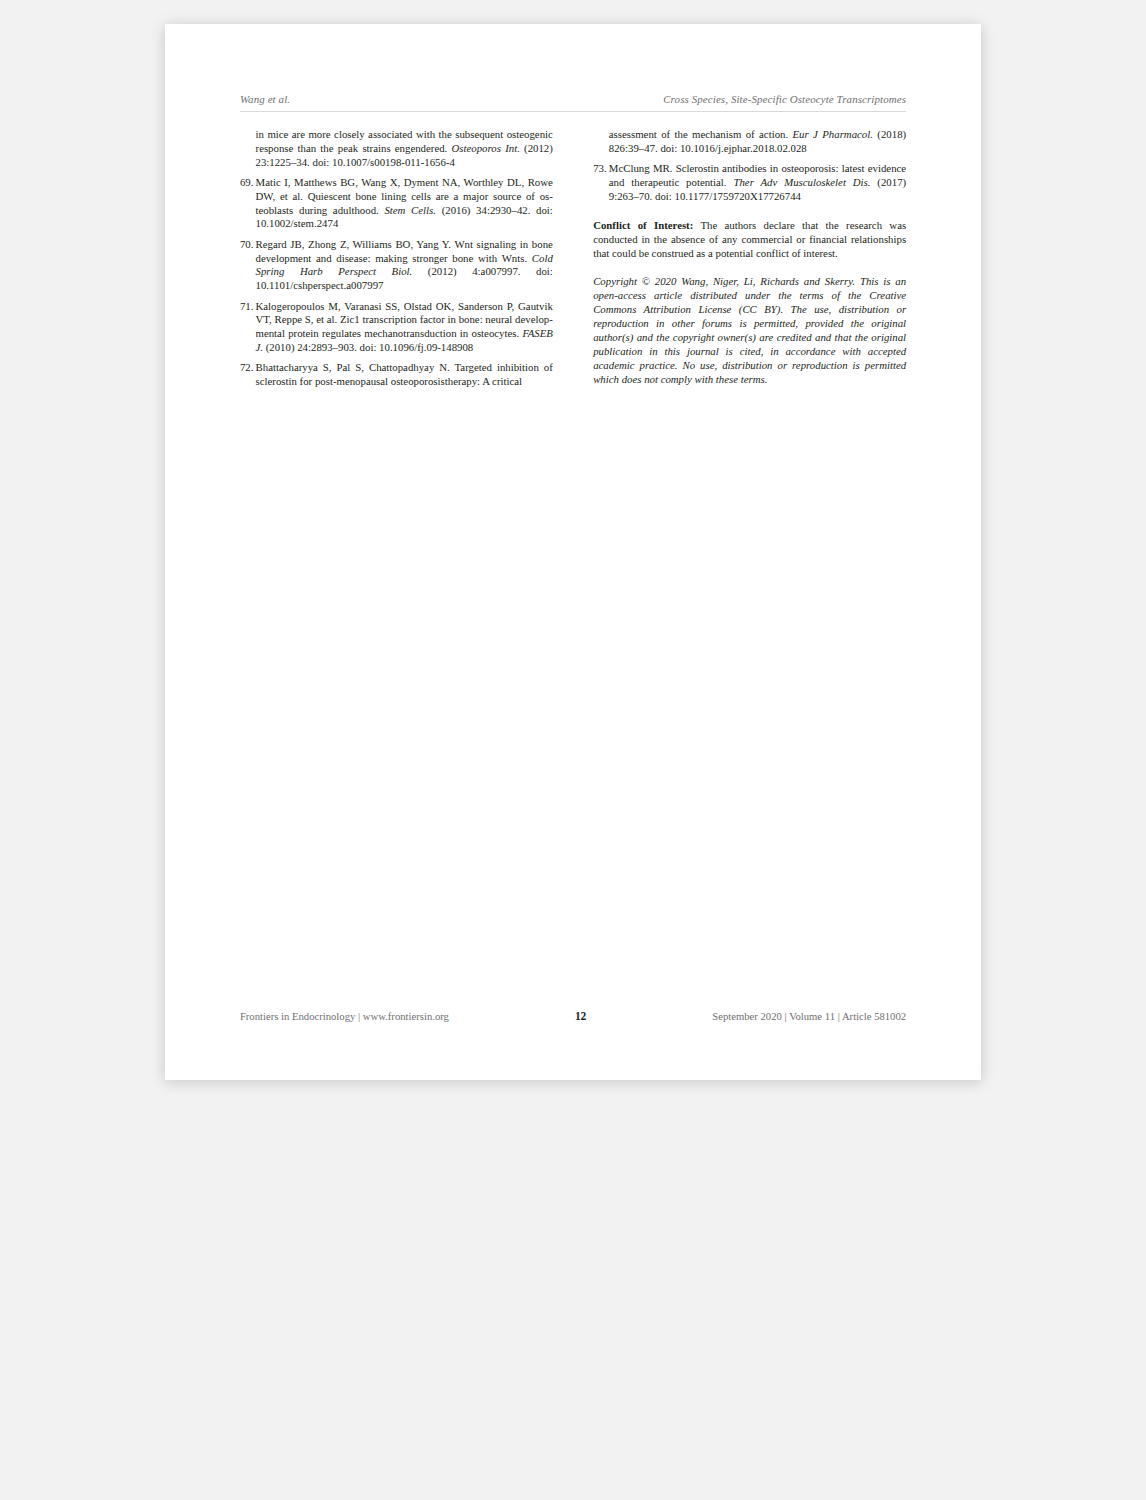Wang et al.
Cross Species, Site-Specific Osteocyte Transcriptomes
in mice are more closely associated with the subsequent osteogenic response than the peak strains engendered. Osteoporos Int. (2012) 23:1225–34. doi: 10.1007/s00198-011-1656-4
69. Matic I, Matthews BG, Wang X, Dyment NA, Worthley DL, Rowe DW, et al. Quiescent bone lining cells are a major source of osteoblasts during adulthood. Stem Cells. (2016) 34:2930–42. doi: 10.1002/stem.2474
70. Regard JB, Zhong Z, Williams BO, Yang Y. Wnt signaling in bone development and disease: making stronger bone with Wnts. Cold Spring Harb Perspect Biol. (2012) 4:a007997. doi: 10.1101/cshperspect.a007997
71. Kalogeropoulos M, Varanasi SS, Olstad OK, Sanderson P, Gautvik VT, Reppe S, et al. Zic1 transcription factor in bone: neural developmental protein regulates mechanotransduction in osteocytes. FASEB J. (2010) 24:2893–903. doi: 10.1096/fj.09-148908
72. Bhattacharyya S, Pal S, Chattopadhyay N. Targeted inhibition of sclerostin for post-menopausal osteoporosistherapy: A critical
assessment of the mechanism of action. Eur J Pharmacol. (2018) 826:39–47. doi: 10.1016/j.ejphar.2018.02.028
73. McClung MR. Sclerostin antibodies in osteoporosis: latest evidence and therapeutic potential. Ther Adv Musculoskelet Dis. (2017) 9:263–70. doi: 10.1177/1759720X17726744
Conflict of Interest:
The authors declare that the research was conducted in the absence of any commercial or financial relationships that could be construed as a potential conflict of interest.
Copyright © 2020 Wang, Niger, Li, Richards and Skerry. This is an open-access article distributed under the terms of the Creative Commons Attribution License (CC BY). The use, distribution or reproduction in other forums is permitted, provided the original author(s) and the copyright owner(s) are credited and that the original publication in this journal is cited, in accordance with accepted academic practice. No use, distribution or reproduction is permitted which does not comply with these terms.
Frontiers in Endocrinology | www.frontiersin.org
12
September 2020 | Volume 11 | Article 581002